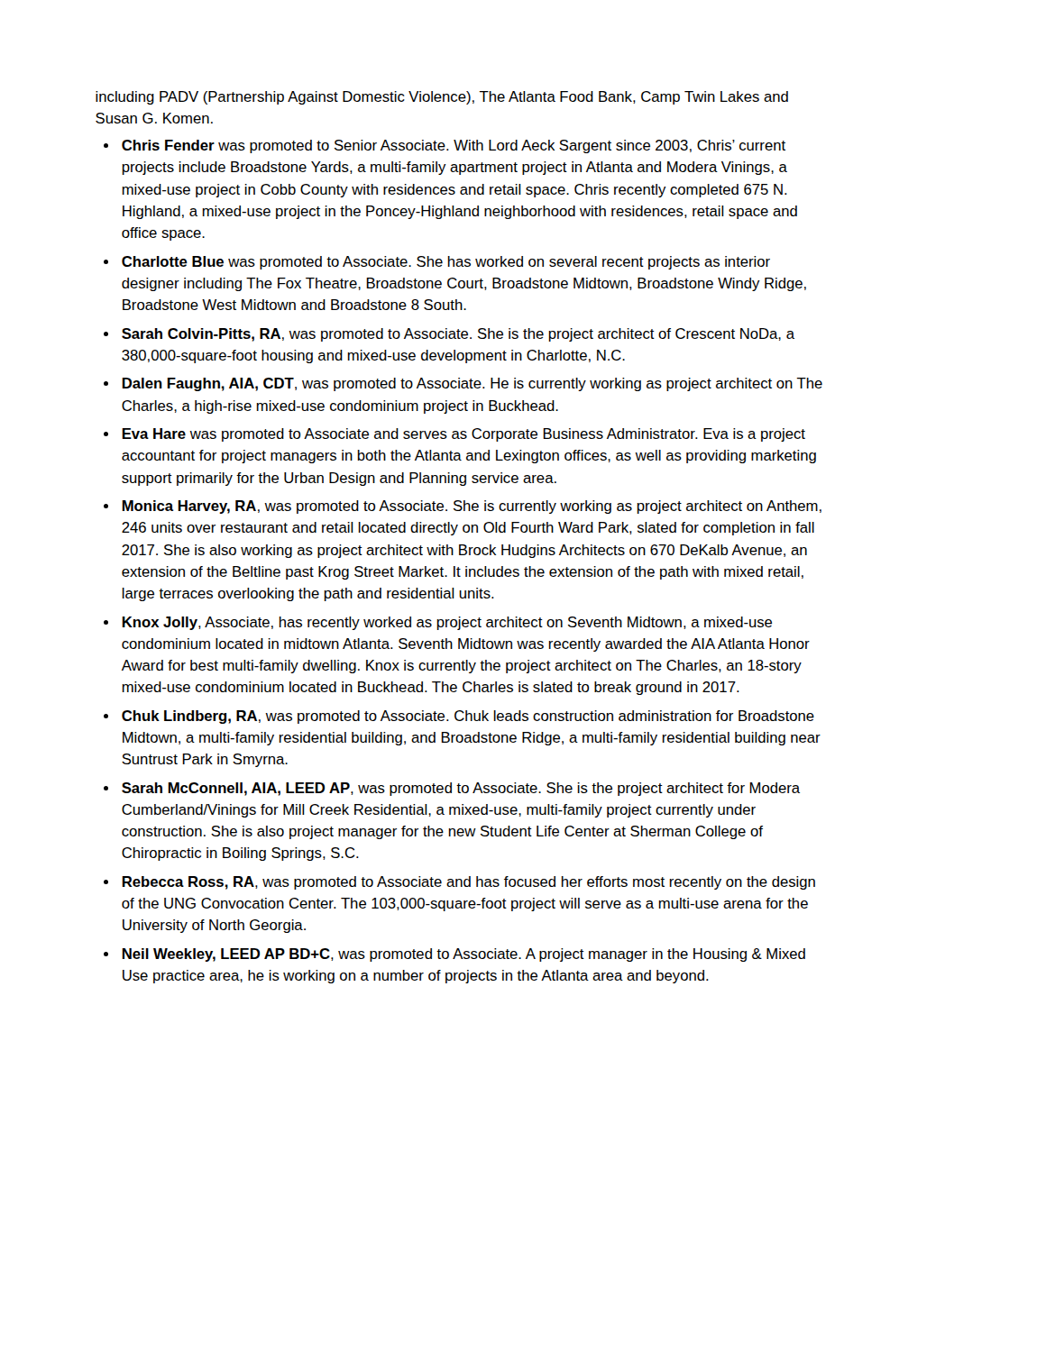including PADV (Partnership Against Domestic Violence), The Atlanta Food Bank, Camp Twin Lakes and Susan G. Komen.
Chris Fender was promoted to Senior Associate. With Lord Aeck Sargent since 2003, Chris’ current projects include Broadstone Yards, a multi-family apartment project in Atlanta and Modera Vinings, a mixed-use project in Cobb County with residences and retail space. Chris recently completed 675 N. Highland, a mixed-use project in the Poncey-Highland neighborhood with residences, retail space and office space.
Charlotte Blue was promoted to Associate. She has worked on several recent projects as interior designer including The Fox Theatre, Broadstone Court, Broadstone Midtown, Broadstone Windy Ridge, Broadstone West Midtown and Broadstone 8 South.
Sarah Colvin-Pitts, RA, was promoted to Associate. She is the project architect of Crescent NoDa, a 380,000-square-foot housing and mixed-use development in Charlotte, N.C.
Dalen Faughn, AIA, CDT, was promoted to Associate. He is currently working as project architect on The Charles, a high-rise mixed-use condominium project in Buckhead.
Eva Hare was promoted to Associate and serves as Corporate Business Administrator. Eva is a project accountant for project managers in both the Atlanta and Lexington offices, as well as providing marketing support primarily for the Urban Design and Planning service area.
Monica Harvey, RA, was promoted to Associate. She is currently working as project architect on Anthem, 246 units over restaurant and retail located directly on Old Fourth Ward Park, slated for completion in fall 2017. She is also working as project architect with Brock Hudgins Architects on 670 DeKalb Avenue, an extension of the Beltline past Krog Street Market. It includes the extension of the path with mixed retail, large terraces overlooking the path and residential units.
Knox Jolly, Associate, has recently worked as project architect on Seventh Midtown, a mixed-use condominium located in midtown Atlanta. Seventh Midtown was recently awarded the AIA Atlanta Honor Award for best multi-family dwelling. Knox is currently the project architect on The Charles, an 18-story mixed-use condominium located in Buckhead. The Charles is slated to break ground in 2017.
Chuk Lindberg, RA, was promoted to Associate. Chuk leads construction administration for Broadstone Midtown, a multi-family residential building, and Broadstone Ridge, a multi-family residential building near Suntrust Park in Smyrna.
Sarah McConnell, AIA, LEED AP, was promoted to Associate. She is the project architect for Modera Cumberland/Vinings for Mill Creek Residential, a mixed-use, multi-family project currently under construction. She is also project manager for the new Student Life Center at Sherman College of Chiropractic in Boiling Springs, S.C.
Rebecca Ross, RA, was promoted to Associate and has focused her efforts most recently on the design of the UNG Convocation Center. The 103,000-square-foot project will serve as a multi-use arena for the University of North Georgia.
Neil Weekley, LEED AP BD+C, was promoted to Associate. A project manager in the Housing & Mixed Use practice area, he is working on a number of projects in the Atlanta area and beyond.